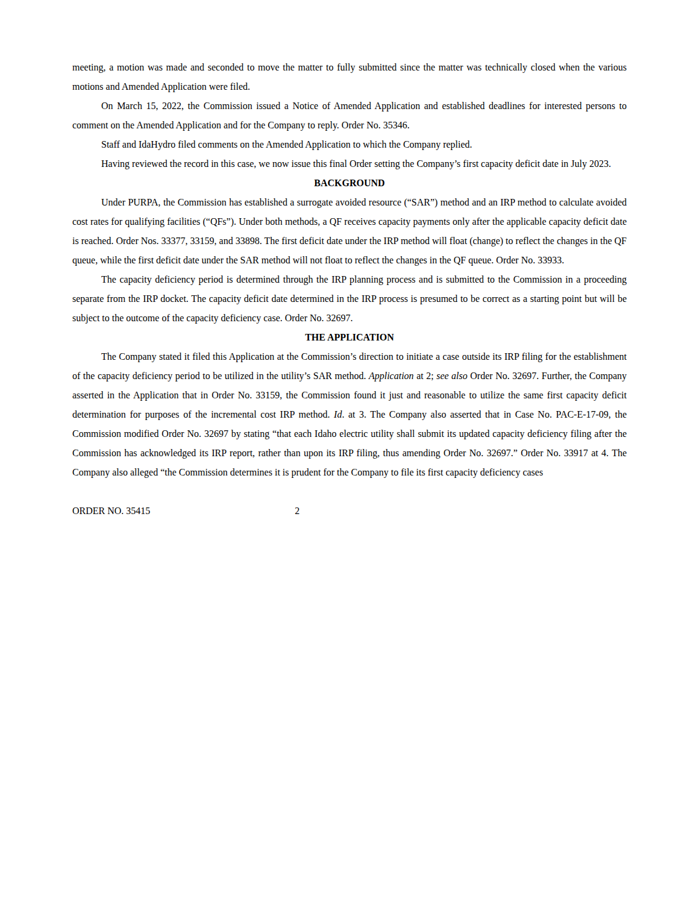meeting, a motion was made and seconded to move the matter to fully submitted since the matter was technically closed when the various motions and Amended Application were filed.
On March 15, 2022, the Commission issued a Notice of Amended Application and established deadlines for interested persons to comment on the Amended Application and for the Company to reply. Order No. 35346.
Staff and IdaHydro filed comments on the Amended Application to which the Company replied.
Having reviewed the record in this case, we now issue this final Order setting the Company’s first capacity deficit date in July 2023.
Background
Under PURPA, the Commission has established a surrogate avoided resource (“SAR”) method and an IRP method to calculate avoided cost rates for qualifying facilities (“QFs”). Under both methods, a QF receives capacity payments only after the applicable capacity deficit date is reached. Order Nos. 33377, 33159, and 33898. The first deficit date under the IRP method will float (change) to reflect the changes in the QF queue, while the first deficit date under the SAR method will not float to reflect the changes in the QF queue. Order No. 33933.
The capacity deficiency period is determined through the IRP planning process and is submitted to the Commission in a proceeding separate from the IRP docket. The capacity deficit date determined in the IRP process is presumed to be correct as a starting point but will be subject to the outcome of the capacity deficiency case. Order No. 32697.
The Application
The Company stated it filed this Application at the Commission’s direction to initiate a case outside its IRP filing for the establishment of the capacity deficiency period to be utilized in the utility’s SAR method. Application at 2; see also Order No. 32697. Further, the Company asserted in the Application that in Order No. 33159, the Commission found it just and reasonable to utilize the same first capacity deficit determination for purposes of the incremental cost IRP method. Id. at 3. The Company also asserted that in Case No. PAC-E-17-09, the Commission modified Order No. 32697 by stating “that each Idaho electric utility shall submit its updated capacity deficiency filing after the Commission has acknowledged its IRP report, rather than upon its IRP filing, thus amending Order No. 32697.” Order No. 33917 at 4. The Company also alleged “the Commission determines it is prudent for the Company to file its first capacity deficiency cases
ORDER NO. 35415 2